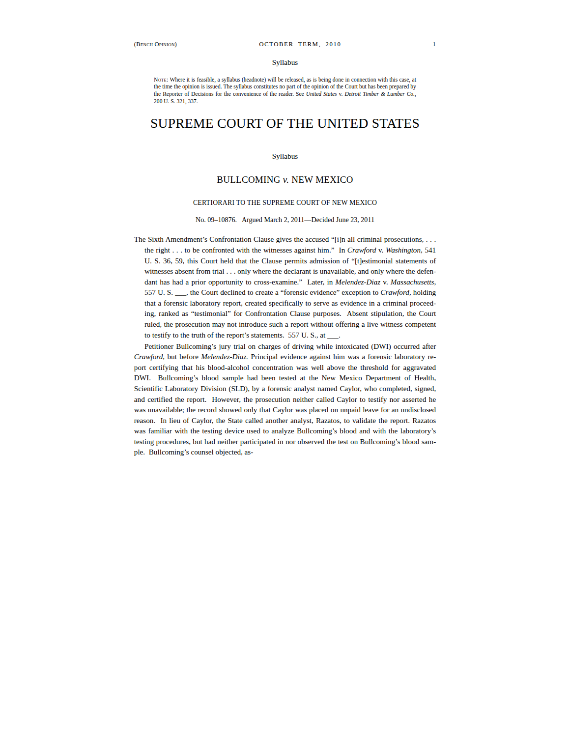(Bench Opinion) OCTOBER TERM, 2010 1
Syllabus
Note: Where it is feasible, a syllabus (headnote) will be released, as is being done in connection with this case, at the time the opinion is issued. The syllabus constitutes no part of the opinion of the Court but has been prepared by the Reporter of Decisions for the convenience of the reader. See United States v. Detroit Timber & Lumber Co., 200 U. S. 321, 337.
SUPREME COURT OF THE UNITED STATES
Syllabus
BULLCOMING v. NEW MEXICO
CERTIORARI TO THE SUPREME COURT OF NEW MEXICO
No. 09–10876. Argued March 2, 2011—Decided June 23, 2011
The Sixth Amendment’s Confrontation Clause gives the accused “[i]n all criminal prosecutions, . . . the right . . . to be confronted with the witnesses against him.” In Crawford v. Washington, 541 U. S. 36, 59, this Court held that the Clause permits admission of “[t]estimonial statements of witnesses absent from trial . . . only where the declarant is unavailable, and only where the defendant has had a prior opportunity to cross-examine.” Later, in Melendez-Diaz v. Massachusetts, 557 U. S. ___, the Court declined to create a “forensic evidence” exception to Crawford, holding that a forensic laboratory report, created specifically to serve as evidence in a criminal proceeding, ranked as “testimonial” for Confrontation Clause purposes. Absent stipulation, the Court ruled, the prosecution may not introduce such a report without offering a live witness competent to testify to the truth of the report’s statements. 557 U. S., at ___.
Petitioner Bullcoming’s jury trial on charges of driving while intoxicated (DWI) occurred after Crawford, but before Melendez-Diaz. Principal evidence against him was a forensic laboratory report certifying that his blood-alcohol concentration was well above the threshold for aggravated DWI. Bullcoming’s blood sample had been tested at the New Mexico Department of Health, Scientific Laboratory Division (SLD), by a forensic analyst named Caylor, who completed, signed, and certified the report. However, the prosecution neither called Caylor to testify nor asserted he was unavailable; the record showed only that Caylor was placed on unpaid leave for an undisclosed reason. In lieu of Caylor, the State called another analyst, Razatos, to validate the report. Razatos was familiar with the testing device used to analyze Bullcoming’s blood and with the laboratory’s testing procedures, but had neither participated in nor observed the test on Bullcoming’s blood sample. Bullcoming’s counsel objected, as-